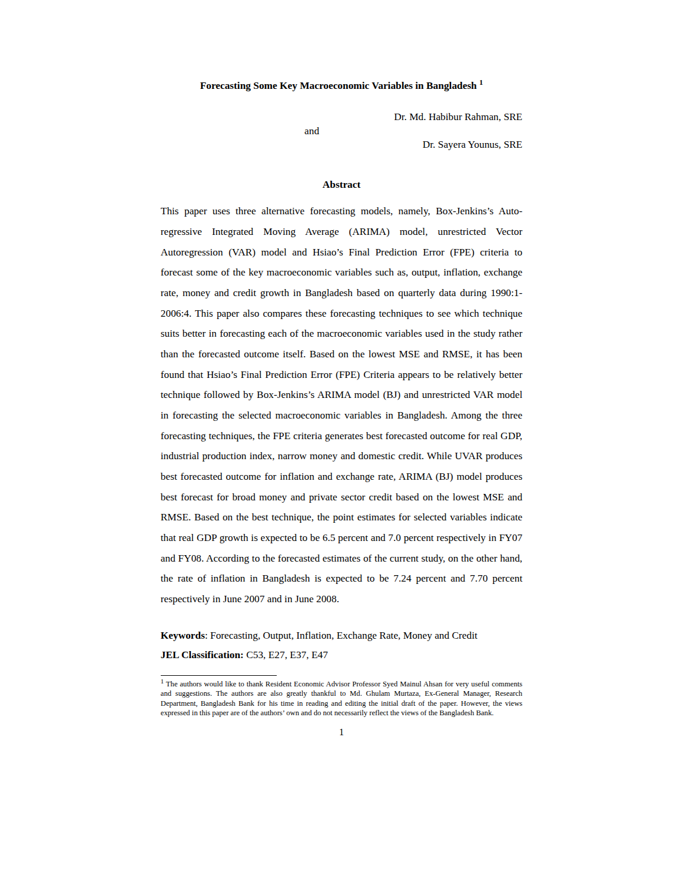Forecasting Some Key Macroeconomic Variables in Bangladesh 1
Dr. Md. Habibur Rahman, SRE and Dr. Sayera Younus, SRE
Abstract
This paper uses three alternative forecasting models, namely, Box-Jenkins’s Auto-regressive Integrated Moving Average (ARIMA) model, unrestricted Vector Autoregression (VAR) model and Hsiao’s Final Prediction Error (FPE) criteria to forecast some of the key macroeconomic variables such as, output, inflation, exchange rate, money and credit growth in Bangladesh based on quarterly data during 1990:1-2006:4. This paper also compares these forecasting techniques to see which technique suits better in forecasting each of the macroeconomic variables used in the study rather than the forecasted outcome itself. Based on the lowest MSE and RMSE, it has been found that Hsiao’s Final Prediction Error (FPE) Criteria appears to be relatively better technique followed by Box-Jenkins’s ARIMA model (BJ) and unrestricted VAR model in forecasting the selected macroeconomic variables in Bangladesh. Among the three forecasting techniques, the FPE criteria generates best forecasted outcome for real GDP, industrial production index, narrow money and domestic credit. While UVAR produces best forecasted outcome for inflation and exchange rate, ARIMA (BJ) model produces best forecast for broad money and private sector credit based on the lowest MSE and RMSE. Based on the best technique, the point estimates for selected variables indicate that real GDP growth is expected to be 6.5 percent and 7.0 percent respectively in FY07 and FY08. According to the forecasted estimates of the current study, on the other hand, the rate of inflation in Bangladesh is expected to be 7.24 percent and 7.70 percent respectively in June 2007 and in June 2008.
Keywords: Forecasting, Output, Inflation, Exchange Rate, Money and Credit
JEL Classification: C53, E27, E37, E47
1 The authors would like to thank Resident Economic Advisor Professor Syed Mainul Ahsan for very useful comments and suggestions. The authors are also greatly thankful to Md. Ghulam Murtaza, Ex-General Manager, Research Department, Bangladesh Bank for his time in reading and editing the initial draft of the paper. However, the views expressed in this paper are of the authors’ own and do not necessarily reflect the views of the Bangladesh Bank.
1